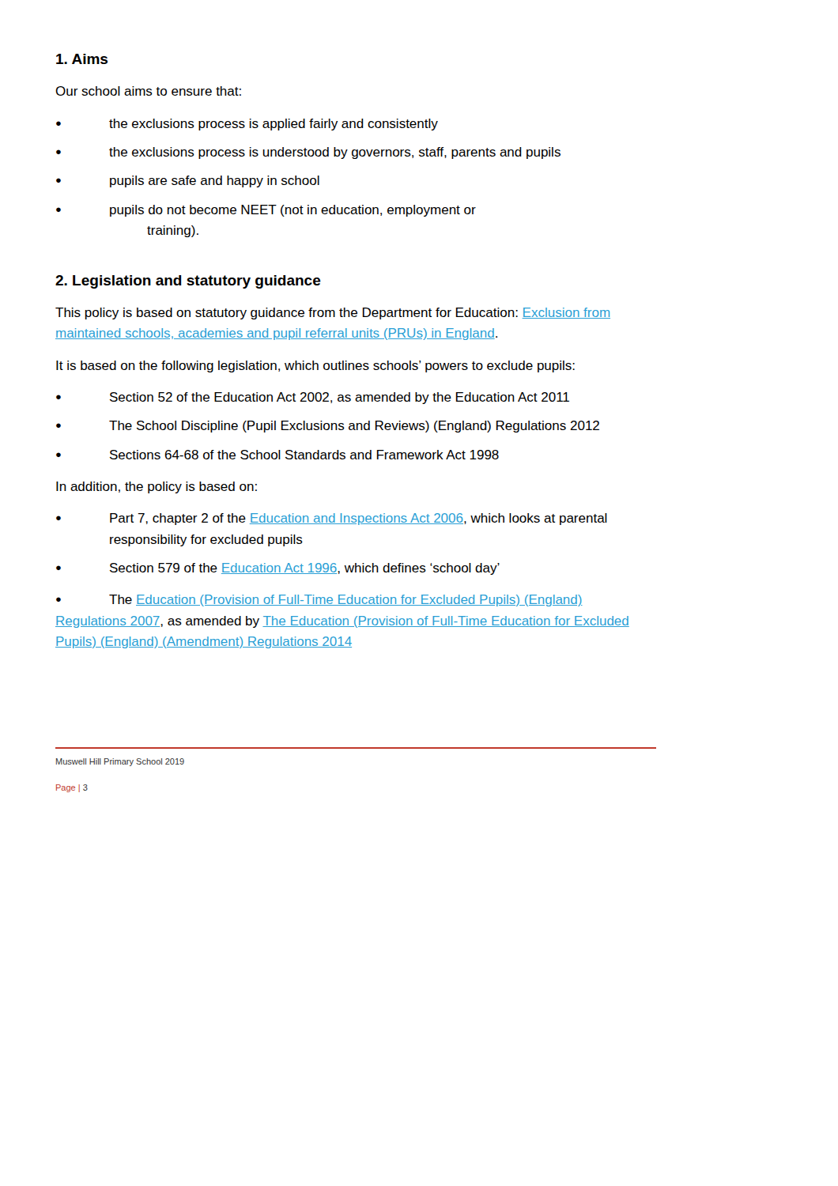1. Aims
Our school aims to ensure that:
the exclusions process is applied fairly and consistently
the exclusions process is understood by governors, staff, parents and pupils
pupils are safe and happy in school
pupils do not become NEET (not in education, employment or
training).
2. Legislation and statutory guidance
This policy is based on statutory guidance from the Department for Education: Exclusion from maintained schools, academies and pupil referral units (PRUs) in England.
It is based on the following legislation, which outlines schools’ powers to exclude pupils:
Section 52 of the Education Act 2002, as amended by the Education Act 2011
The School Discipline (Pupil Exclusions and Reviews) (England) Regulations 2012
Sections 64-68 of the School Standards and Framework Act 1998
In addition, the policy is based on:
Part 7, chapter 2 of the Education and Inspections Act 2006, which looks at parental responsibility for excluded pupils
Section 579 of the Education Act 1996, which defines ‘school day’
The Education (Provision of Full-Time Education for Excluded Pupils) (England) Regulations 2007, as amended by The Education (Provision of Full-Time Education for Excluded Pupils) (England) (Amendment) Regulations 2014
Muswell Hill Primary School 2019
Page | 3